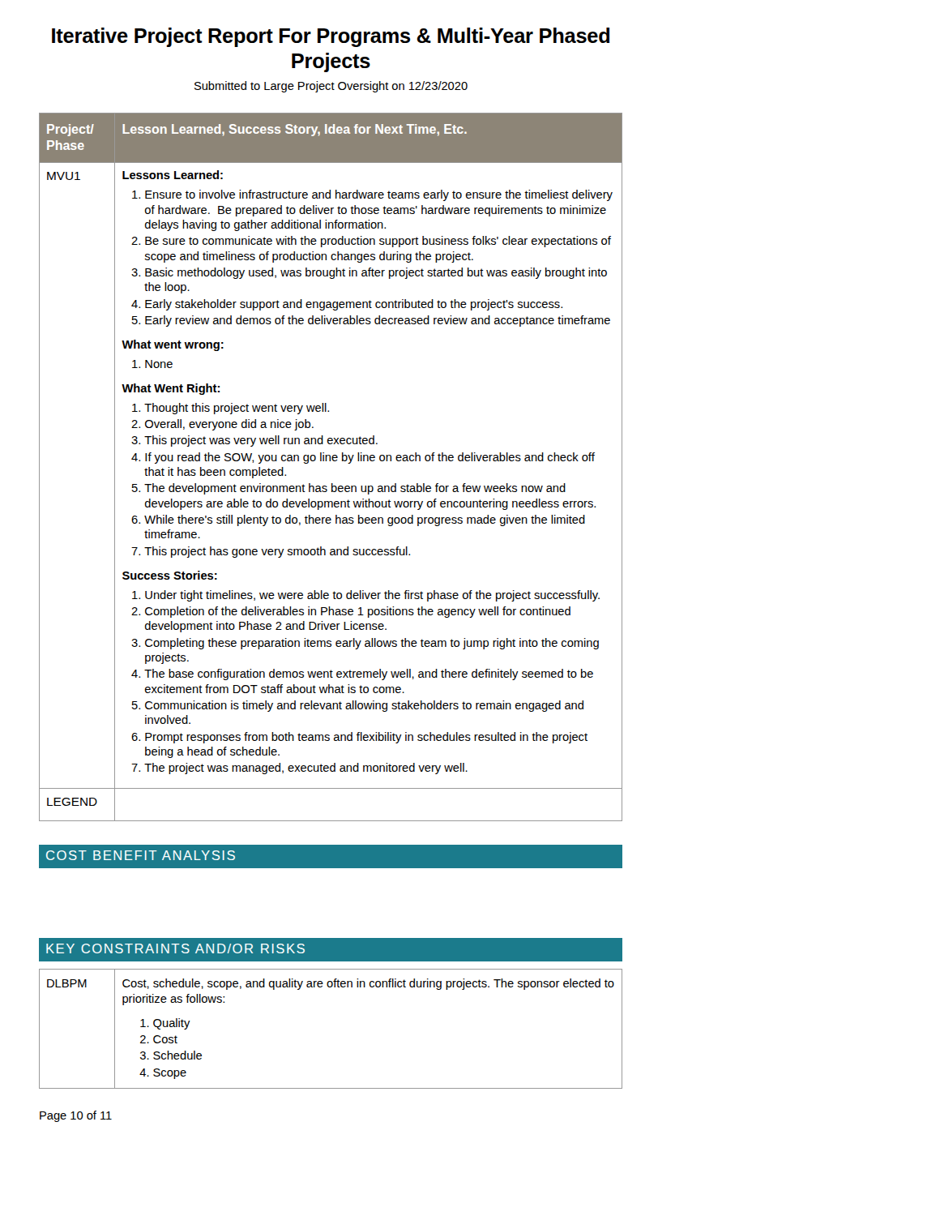Iterative Project Report For Programs & Multi-Year Phased Projects
Submitted to Large Project Oversight on 12/23/2020
| Project/ Phase | Lesson Learned, Success Story, Idea for Next Time, Etc. |
| --- | --- |
| MVU1 | Lessons Learned: Ensure to involve infrastructure and hardware teams early to ensure the timeliest delivery of hardware. Be prepared to deliver to those teams' hardware requirements to minimize delays having to gather additional information. Be sure to communicate with the production support business folks' clear expectations of scope and timeliness of production changes during the project. Basic methodology used, was brought in after project started but was easily brought into the loop. Early stakeholder support and engagement contributed to the project's success. Early review and demos of the deliverables decreased review and acceptance timeframe What went wrong: None What Went Right: Thought this project went very well. Overall, everyone did a nice job. This project was very well run and executed. If you read the SOW, you can go line by line on each of the deliverables and check off that it has been completed. The development environment has been up and stable for a few weeks now and developers are able to do development without worry of encountering needless errors. While there's still plenty to do, there has been good progress made given the limited timeframe. This project has gone very smooth and successful. Success Stories: Under tight timelines, we were able to deliver the first phase of the project successfully. Completion of the deliverables in Phase 1 positions the agency well for continued development into Phase 2 and Driver License. Completing these preparation items early allows the team to jump right into the coming projects. The base configuration demos went extremely well, and there definitely seemed to be excitement from DOT staff about what is to come. Communication is timely and relevant allowing stakeholders to remain engaged and involved. Prompt responses from both teams and flexibility in schedules resulted in the project being a head of schedule. The project was managed, executed and monitored very well. |
| LEGEND | |
COST BENEFIT ANALYSIS
KEY CONSTRAINTS AND/OR RISKS
| DLBPM | Cost, schedule, scope, and quality are often in conflict during projects. The sponsor elected to prioritize as follows: Quality Cost Schedule Scope |
Page 10 of 11